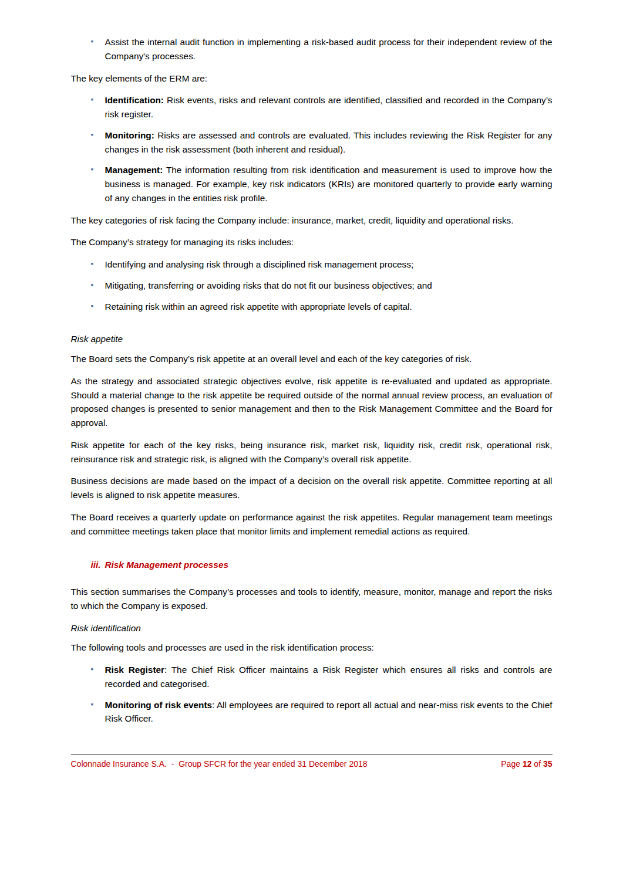Assist the internal audit function in implementing a risk-based audit process for their independent review of the Company's processes.
The key elements of the ERM are:
Identification: Risk events, risks and relevant controls are identified, classified and recorded in the Company’s risk register.
Monitoring: Risks are assessed and controls are evaluated. This includes reviewing the Risk Register for any changes in the risk assessment (both inherent and residual).
Management: The information resulting from risk identification and measurement is used to improve how the business is managed. For example, key risk indicators (KRIs) are monitored quarterly to provide early warning of any changes in the entities risk profile.
The key categories of risk facing the Company include: insurance, market, credit, liquidity and operational risks.
The Company’s strategy for managing its risks includes:
Identifying and analysing risk through a disciplined risk management process;
Mitigating, transferring or avoiding risks that do not fit our business objectives; and
Retaining risk within an agreed risk appetite with appropriate levels of capital.
Risk appetite
The Board sets the Company’s risk appetite at an overall level and each of the key categories of risk.
As the strategy and associated strategic objectives evolve, risk appetite is re-evaluated and updated as appropriate. Should a material change to the risk appetite be required outside of the normal annual review process, an evaluation of proposed changes is presented to senior management and then to the Risk Management Committee and the Board for approval.
Risk appetite for each of the key risks, being insurance risk, market risk, liquidity risk, credit risk, operational risk, reinsurance risk and strategic risk, is aligned with the Company’s overall risk appetite.
Business decisions are made based on the impact of a decision on the overall risk appetite. Committee reporting at all levels is aligned to risk appetite measures.
The Board receives a quarterly update on performance against the risk appetites. Regular management team meetings and committee meetings taken place that monitor limits and implement remedial actions as required.
iii. Risk Management processes
This section summarises the Company’s processes and tools to identify, measure, monitor, manage and report the risks to which the Company is exposed.
Risk identification
The following tools and processes are used in the risk identification process:
Risk Register: The Chief Risk Officer maintains a Risk Register which ensures all risks and controls are recorded and categorised.
Monitoring of risk events: All employees are required to report all actual and near-miss risk events to the Chief Risk Officer.
Colonnade Insurance S.A. - Group SFCR for the year ended 31 December 2018
Page 12 of 35